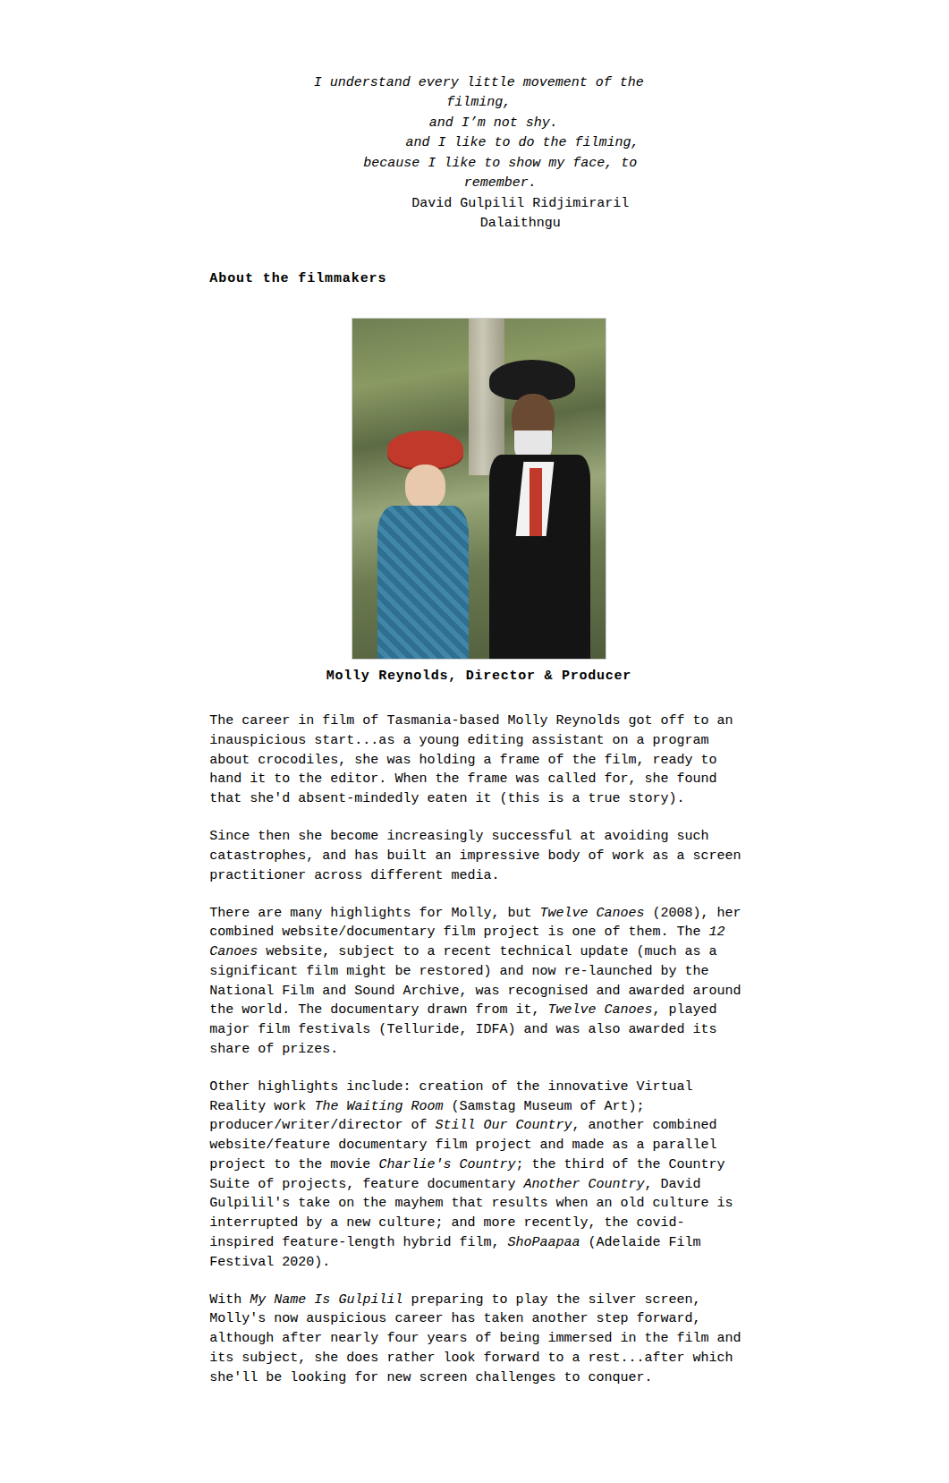I understand every little movement of the filming, and I’m not shy. and I like to do the filming, because I like to show my face, to remember. David Gulpilil Ridjimiraril Dalaithngu
About the filmmakers
Molly Reynolds, Director & Producer
The career in film of Tasmania-based Molly Reynolds got off to an inauspicious start...as a young editing assistant on a program about crocodiles, she was holding a frame of the film, ready to hand it to the editor. When the frame was called for, she found that she'd absent-mindedly eaten it (this is a true story).
Since then she become increasingly successful at avoiding such catastrophes, and has built an impressive body of work as a screen practitioner across different media.
There are many highlights for Molly, but Twelve Canoes (2008), her combined website/documentary film project is one of them. The 12 Canoes website, subject to a recent technical update (much as a significant film might be restored) and now re-launched by the National Film and Sound Archive, was recognised and awarded around the world. The documentary drawn from it, Twelve Canoes, played major film festivals (Telluride, IDFA) and was also awarded its share of prizes.
Other highlights include: creation of the innovative Virtual Reality work The Waiting Room (Samstag Museum of Art); producer/writer/director of Still Our Country, another combined website/feature documentary film project and made as a parallel project to the movie Charlie's Country; the third of the Country Suite of projects, feature documentary Another Country, David Gulpilil's take on the mayhem that results when an old culture is interrupted by a new culture; and more recently, the covid-inspired feature-length hybrid film, ShoPaapaa (Adelaide Film Festival 2020).
With My Name Is Gulpilil preparing to play the silver screen, Molly's now auspicious career has taken another step forward, although after nearly four years of being immersed in the film and its subject, she does rather look forward to a rest...after which she'll be looking for new screen challenges to conquer.